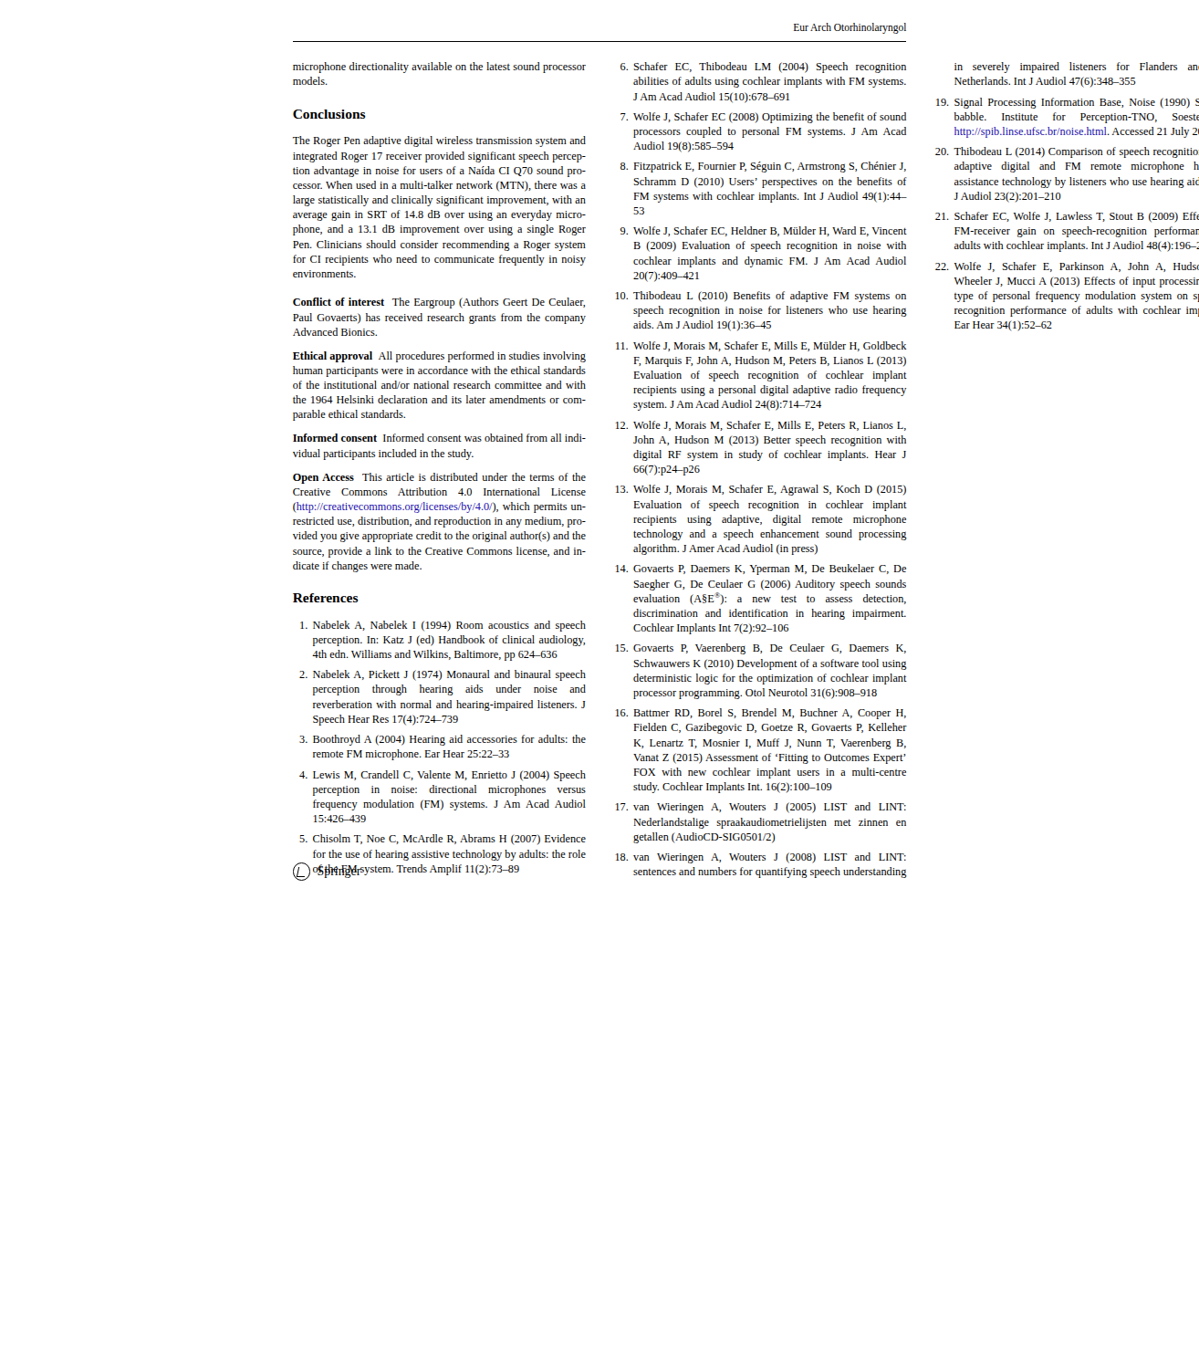Eur Arch Otorhinolaryngol
microphone directionality available on the latest sound processor models.
Conclusions
The Roger Pen adaptive digital wireless transmission system and integrated Roger 17 receiver provided significant speech perception advantage in noise for users of a Naída CI Q70 sound processor. When used in a multi-talker network (MTN), there was a large statistically and clinically significant improvement, with an average gain in SRT of 14.8 dB over using an everyday microphone, and a 13.1 dB improvement over using a single Roger Pen. Clinicians should consider recommending a Roger system for CI recipients who need to communicate frequently in noisy environments.
Conflict of interest The Eargroup (Authors Geert De Ceulaer, Paul Govaerts) has received research grants from the company Advanced Bionics.
Ethical approval All procedures performed in studies involving human participants were in accordance with the ethical standards of the institutional and/or national research committee and with the 1964 Helsinki declaration and its later amendments or comparable ethical standards.
Informed consent Informed consent was obtained from all individual participants included in the study.
Open Access This article is distributed under the terms of the Creative Commons Attribution 4.0 International License (http://creativecommons.org/licenses/by/4.0/), which permits unrestricted use, distribution, and reproduction in any medium, provided you give appropriate credit to the original author(s) and the source, provide a link to the Creative Commons license, and indicate if changes were made.
References
Nabelek A, Nabelek I (1994) Room acoustics and speech perception. In: Katz J (ed) Handbook of clinical audiology, 4th edn. Williams and Wilkins, Baltimore, pp 624–636
Nabelek A, Pickett J (1974) Monaural and binaural speech perception through hearing aids under noise and reverberation with normal and hearing-impaired listeners. J Speech Hear Res 17(4):724–739
Boothroyd A (2004) Hearing aid accessories for adults: the remote FM microphone. Ear Hear 25:22–33
Lewis M, Crandell C, Valente M, Enrietto J (2004) Speech perception in noise: directional microphones versus frequency modulation (FM) systems. J Am Acad Audiol 15:426–439
Chisolm T, Noe C, McArdle R, Abrams H (2007) Evidence for the use of hearing assistive technology by adults: the role of the FM system. Trends Amplif 11(2):73–89
Schafer EC, Thibodeau LM (2004) Speech recognition abilities of adults using cochlear implants with FM systems. J Am Acad Audiol 15(10):678–691
Wolfe J, Schafer EC (2008) Optimizing the benefit of sound processors coupled to personal FM systems. J Am Acad Audiol 19(8):585–594
Fitzpatrick E, Fournier P, Séguin C, Armstrong S, Chénier J, Schramm D (2010) Users’ perspectives on the benefits of FM systems with cochlear implants. Int J Audiol 49(1):44–53
Wolfe J, Schafer EC, Heldner B, Mülder H, Ward E, Vincent B (2009) Evaluation of speech recognition in noise with cochlear implants and dynamic FM. J Am Acad Audiol 20(7):409–421
Thibodeau L (2010) Benefits of adaptive FM systems on speech recognition in noise for listeners who use hearing aids. Am J Audiol 19(1):36–45
Wolfe J, Morais M, Schafer E, Mills E, Mülder H, Goldbeck F, Marquis F, John A, Hudson M, Peters B, Lianos L (2013) Evaluation of speech recognition of cochlear implant recipients using a personal digital adaptive radio frequency system. J Am Acad Audiol 24(8):714–724
Wolfe J, Morais M, Schafer E, Mills E, Peters R, Lianos L, John A, Hudson M (2013) Better speech recognition with digital RF system in study of cochlear implants. Hear J 66(7):p24–p26
Wolfe J, Morais M, Schafer E, Agrawal S, Koch D (2015) Evaluation of speech recognition in cochlear implant recipients using adaptive, digital remote microphone technology and a speech enhancement sound processing algorithm. J Amer Acad Audiol (in press)
Govaerts P, Daemers K, Yperman M, De Beukelaer C, De Saegher G, De Ceulaer G (2006) Auditory speech sounds evaluation (A§E®): a new test to assess detection, discrimination and identification in hearing impairment. Cochlear Implants Int 7(2):92–106
Govaerts P, Vaerenberg B, De Ceulaer G, Daemers K, Schwauwers K (2010) Development of a software tool using deterministic logic for the optimization of cochlear implant processor programming. Otol Neurotol 31(6):908–918
Battmer RD, Borel S, Brendel M, Buchner A, Cooper H, Fielden C, Gazibegovic D, Goetze R, Govaerts P, Kelleher K, Lenartz T, Mosnier I, Muff J, Nunn T, Vaerenberg B, Vanat Z (2015) Assessment of ‘Fitting to Outcomes Expert’ FOX with new cochlear implant users in a multi-centre study. Cochlear Implants Int. 16(2):100–109
van Wieringen A, Wouters J (2005) LIST and LINT: Nederlandstalige spraakaudiometrielijsten met zinnen en getallen (AudioCD-SIG0501/2)
van Wieringen A, Wouters J (2008) LIST and LINT: sentences and numbers for quantifying speech understanding in severely impaired listeners for Flanders and the Netherlands. Int J Audiol 47(6):348–355
Signal Processing Information Base, Noise (1990) Speech babble. Institute for Perception-TNO, Soesterberg. http://spib.linse.ufsc.br/noise.html. Accessed 21 July 2013
Thibodeau L (2014) Comparison of speech recognition with adaptive digital and FM remote microphone hearing assistance technology by listeners who use hearing aids. Am J Audiol 23(2):201–210
Schafer EC, Wolfe J, Lawless T, Stout B (2009) Effects of FM-receiver gain on speech-recognition performance of adults with cochlear implants. Int J Audiol 48(4):196–203
Wolfe J, Schafer E, Parkinson A, John A, Hudson M, Wheeler J, Mucci A (2013) Effects of input processing and type of personal frequency modulation system on speech-recognition performance of adults with cochlear implants. Ear Hear 34(1):52–62
Springer